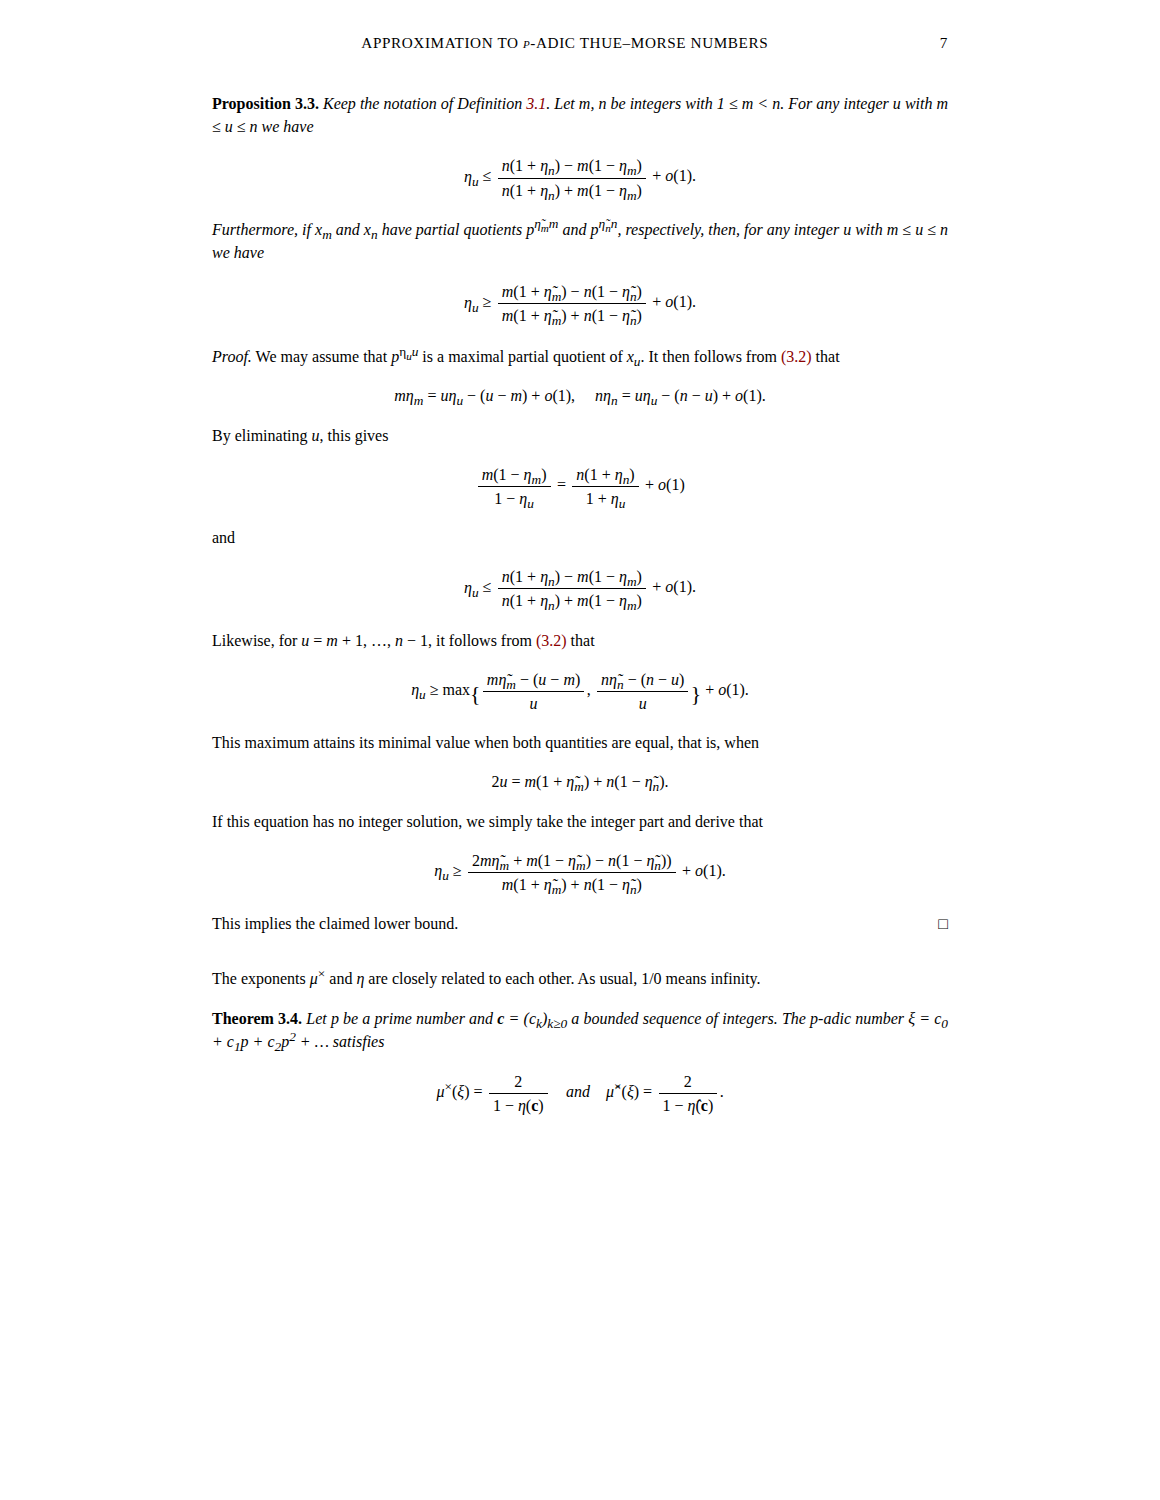APPROXIMATION TO p-ADIC THUE–MORSE NUMBERS 7
Proposition 3.3. Keep the notation of Definition 3.1. Let m, n be integers with 1 ≤ m < n. For any integer u with m ≤ u ≤ n we have
ηu ≤ n(1 + ηn) − m(1 − ηm) n(1 + ηn) + m(1 − ηm) + o(1).
Furthermore, if xm and xn have partial quotients pη̃mm and pη̃nn, respectively, then, for any integer u with m ≤ u ≤ n we have
ηu ≥ m(1 + η̃m) − n(1 − η̃n) m(1 + η̃m) + n(1 − η̃n) + o(1).
Proof. We may assume that pηuu is a maximal partial quotient of xu. It then follows from (3.2) that
mηm = uηu − (u − m) + o(1), nηn = uηu − (n − u) + o(1).
By eliminating u, this gives
m(1 − ηm) 1 − ηu = n(1 + ηn) 1 + ηu + o(1)
and
ηu ≤ n(1 + ηn) − m(1 − ηm) n(1 + ηn) + m(1 − ηm) + o(1).
Likewise, for u = m + 1, …, n − 1, it follows from (3.2) that
ηu ≥ max{mη̃m − (u − m) u, nη̃n − (n − u) u} + o(1).
This maximum attains its minimal value when both quantities are equal, that is, when
2u = m(1 + η̃m) + n(1 − η̃n).
If this equation has no integer solution, we simply take the integer part and derive that
ηu ≥ 2mη̃m + m(1 − η̃m) − n(1 − η̃n)) m(1 + η̃m) + n(1 − η̃n) + o(1).
This implies the claimed lower bound. □
The exponents μ× and η are closely related to each other. As usual, 1/0 means infinity.
Theorem 3.4. Let p be a prime number and c = (ck)k≥0 a bounded sequence of integers. The p-adic number ξ = c0 + c1p + c2p2 + … satisfies
μ×(ξ) = 21 − η(c) and μ̂×(ξ) = 21 − η̂(c).